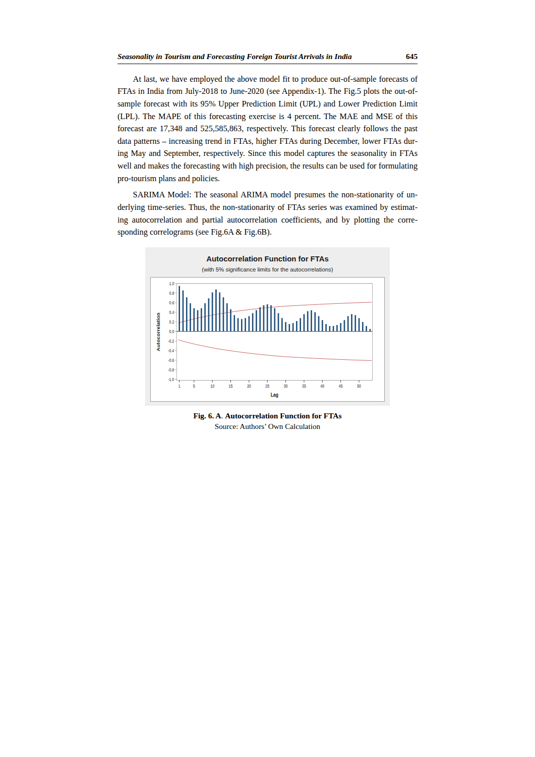Seasonality in Tourism and Forecasting Foreign Tourist Arrivals in India 645
At last, we have employed the above model fit to produce out-of-sample forecasts of FTAs in India from July-2018 to June-2020 (see Appendix-1). The Fig.5 plots the out-of-sample forecast with its 95% Upper Prediction Limit (UPL) and Lower Prediction Limit (LPL). The MAPE of this forecasting exercise is 4 percent. The MAE and MSE of this forecast are 17,348 and 525,585,863, respectively. This forecast clearly follows the past data patterns – increasing trend in FTAs, higher FTAs during December, lower FTAs during May and September, respectively. Since this model captures the seasonality in FTAs well and makes the forecasting with high precision, the results can be used for formulating pro-tourism plans and policies.
SARIMA Model: The seasonal ARIMA model presumes the non-stationarity of underlying time-series. Thus, the non-stationarity of FTAs series was examined by estimating autocorrelation and partial autocorrelation coefficients, and by plotting the corresponding correlograms (see Fig.6A & Fig.6B).
Autocorrelation Function for FTAs
(with 5% significance limits for the autocorrelations)
1.0 0.8 0.6 0.4 0.2 0.0 -0.2 -0.4 -0.6 -0.8 -1.0 1 5 10 15 20 25 30 35 40 45 50 Lag Autocorrelation
Fig. 6. A. Autocorrelation Function for FTAs Source: Authors’ Own Calculation